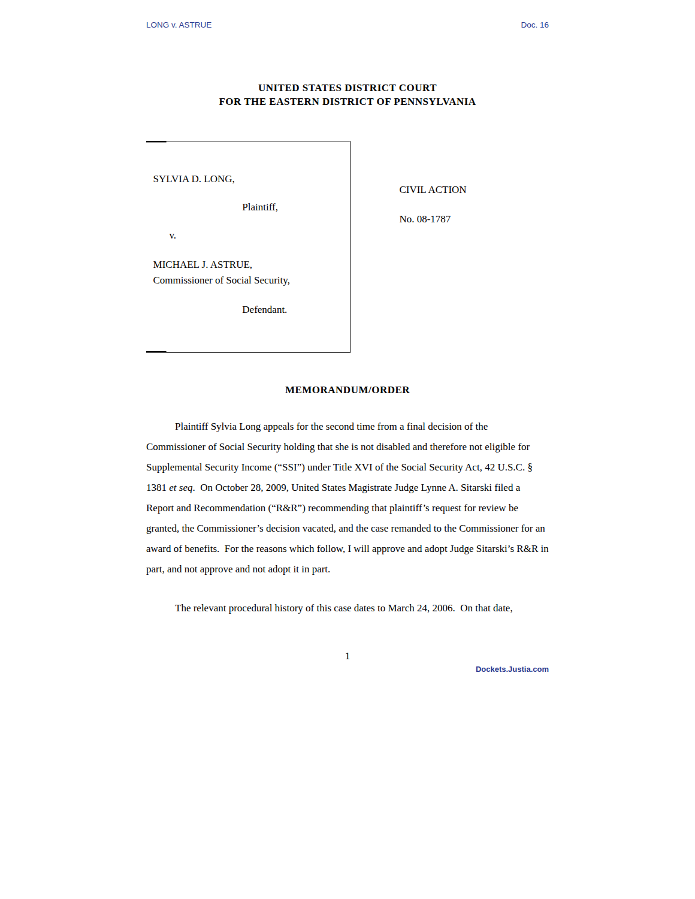LONG v. ASTRUE Doc. 16
UNITED STATES DISTRICT COURT
FOR THE EASTERN DISTRICT OF PENNSYLVANIA
SYLVIA D. LONG,
Plaintiff,
v.
MICHAEL J. ASTRUE,
Commissioner of Social Security,
Defendant.
CIVIL ACTION
No. 08-1787
MEMORANDUM/ORDER
Plaintiff Sylvia Long appeals for the second time from a final decision of the Commissioner of Social Security holding that she is not disabled and therefore not eligible for Supplemental Security Income (“SSI”) under Title XVI of the Social Security Act, 42 U.S.C. § 1381 et seq. On October 28, 2009, United States Magistrate Judge Lynne A. Sitarski filed a Report and Recommendation (“R&R”) recommending that plaintiff’s request for review be granted, the Commissioner’s decision vacated, and the case remanded to the Commissioner for an award of benefits. For the reasons which follow, I will approve and adopt Judge Sitarski’s R&R in part, and not approve and not adopt it in part.
The relevant procedural history of this case dates to March 24, 2006. On that date,
1
Dockets.Justia.com